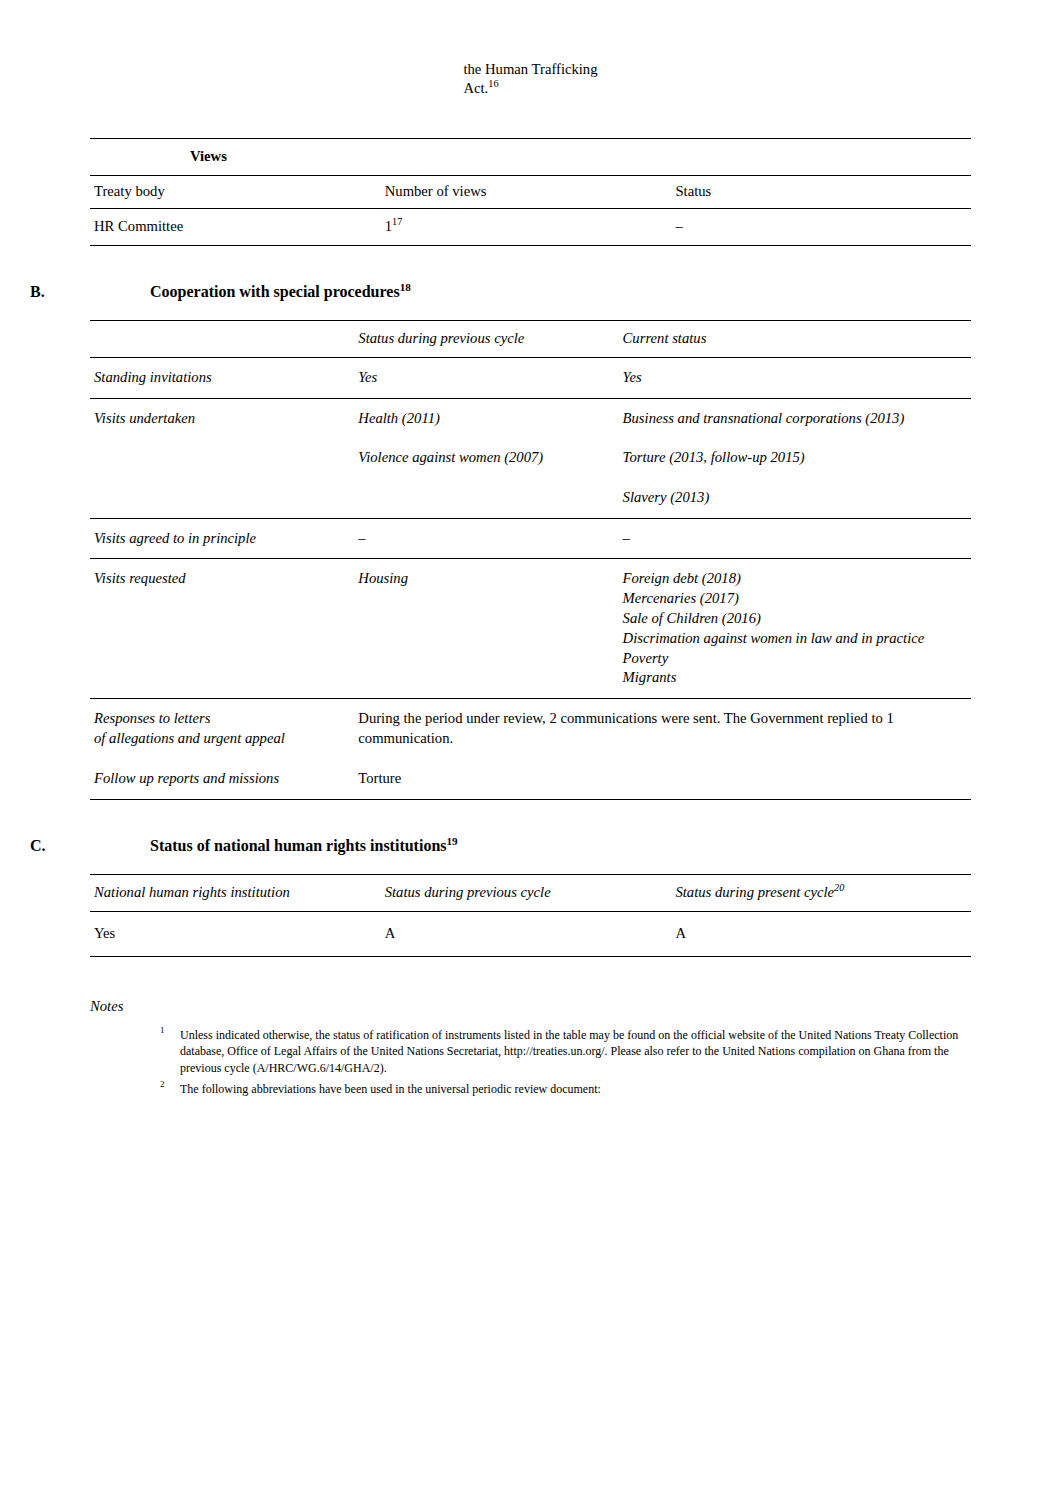the Human Trafficking
Act.16
| Views |
| Treaty body | Number of views | Status |
| HR Committee | 1 17 | – |
B. Cooperation with special procedures18
| | Status during previous cycle | Current status |
| --- | --- | --- |
| Standing invitations | Yes | Yes |
| Visits undertaken | Health (2011) Violence against women (2007) | Business and transnational corporations (2013) Torture (2013, follow-up 2015) Slavery (2013) |
| Visits agreed to in principle | – | – |
| Visits requested | Housing | Foreign debt (2018) Mercenaries (2017) Sale of Children (2016) Discrimation against women in law and in practice Poverty Migrants |
| Responses to letters of allegations and urgent appeal | During the period under review, 2 communications were sent. The Government replied to 1 communication. |
| Follow up reports and missions | Torture |
C. Status of national human rights institutions19
| National human rights institution | Status during previous cycle | Status during present cycle 20 |
| --- | --- | --- |
| Yes | A | A |
Notes
Unless indicated otherwise, the status of ratification of instruments listed in the table may be found on the official website of the United Nations Treaty Collection database, Office of Legal Affairs of the United Nations Secretariat, http://treaties.un.org/. Please also refer to the United Nations compilation on Ghana from the previous cycle (A/HRC/WG.6/14/GHA/2).
The following abbreviations have been used in the universal periodic review document: